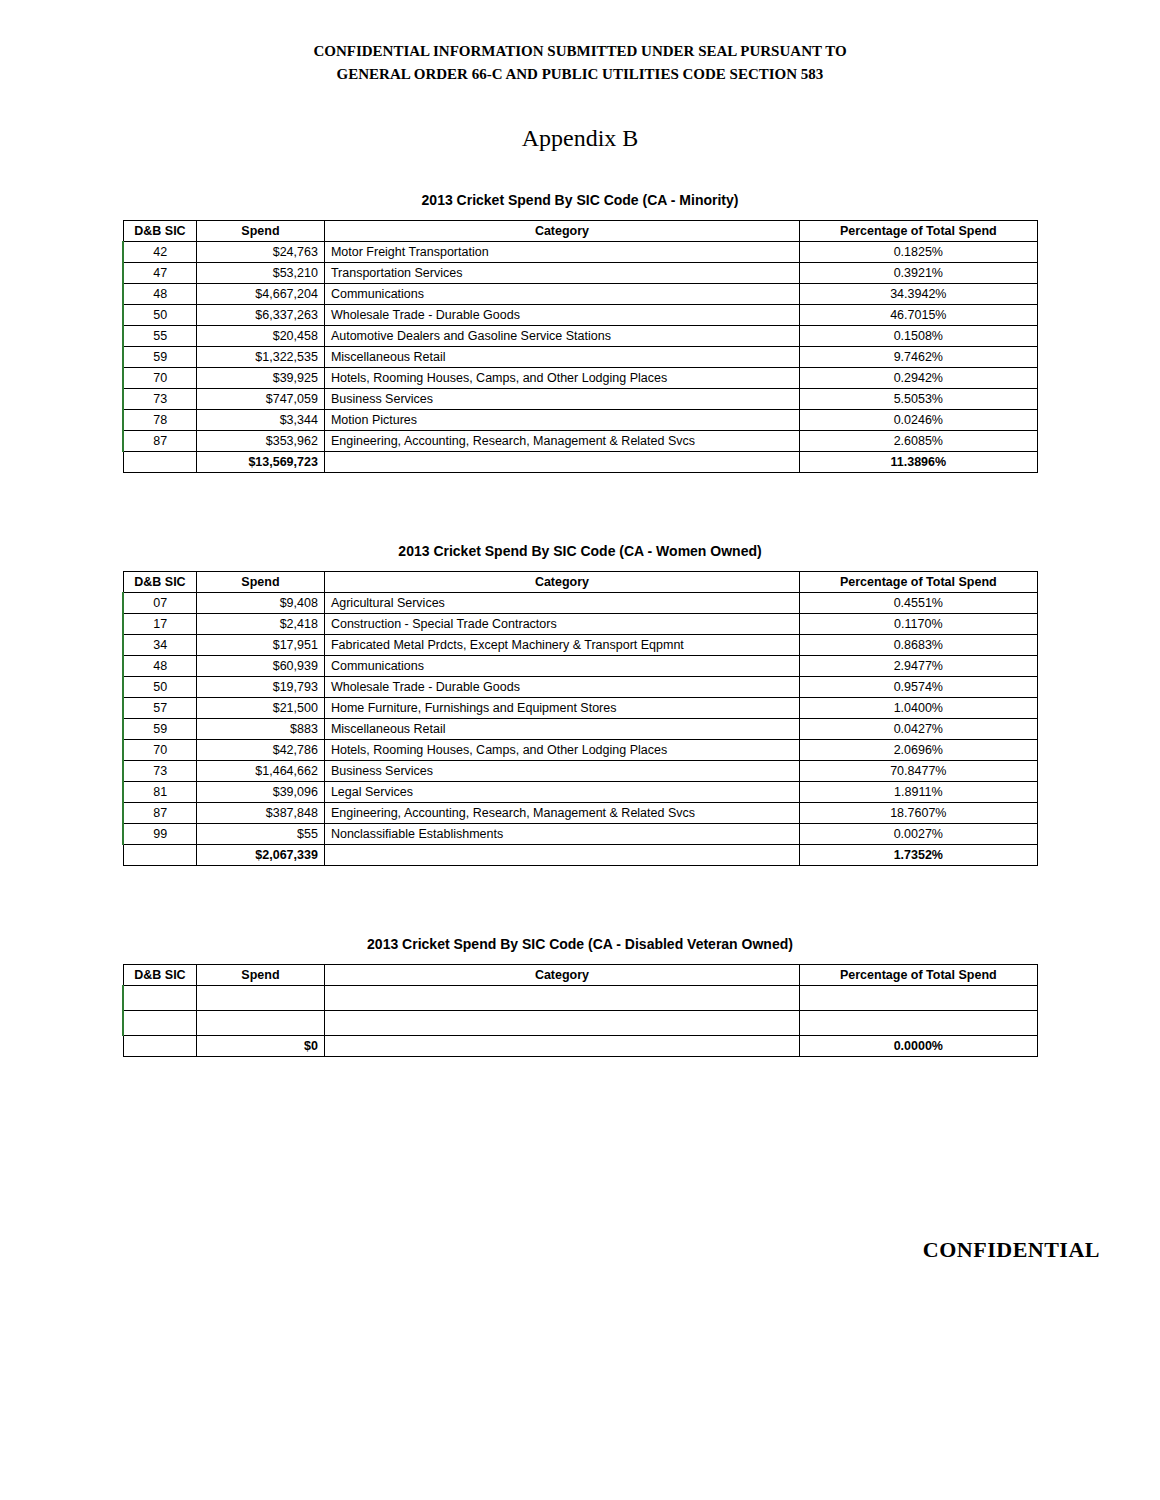CONFIDENTIAL INFORMATION SUBMITTED UNDER SEAL PURSUANT TO
GENERAL ORDER 66-C AND PUBLIC UTILITIES CODE SECTION 583
Appendix B
2013 Cricket Spend By SIC Code (CA - Minority)
| D&B SIC | Spend | Category | Percentage of Total Spend |
| --- | --- | --- | --- |
| 42 | $24,763 | Motor Freight Transportation | 0.1825% |
| 47 | $53,210 | Transportation Services | 0.3921% |
| 48 | $4,667,204 | Communications | 34.3942% |
| 50 | $6,337,263 | Wholesale Trade - Durable Goods | 46.7015% |
| 55 | $20,458 | Automotive Dealers and Gasoline Service Stations | 0.1508% |
| 59 | $1,322,535 | Miscellaneous Retail | 9.7462% |
| 70 | $39,925 | Hotels, Rooming Houses, Camps, and Other Lodging Places | 0.2942% |
| 73 | $747,059 | Business Services | 5.5053% |
| 78 | $3,344 | Motion Pictures | 0.0246% |
| 87 | $353,962 | Engineering, Accounting, Research, Management & Related Svcs | 2.6085% |
| | $13,569,723 | | 11.3896% |
2013 Cricket Spend By SIC Code (CA - Women Owned)
| D&B SIC | Spend | Category | Percentage of Total Spend |
| --- | --- | --- | --- |
| 07 | $9,408 | Agricultural Services | 0.4551% |
| 17 | $2,418 | Construction - Special Trade Contractors | 0.1170% |
| 34 | $17,951 | Fabricated Metal Prdcts, Except Machinery & Transport Eqpmnt | 0.8683% |
| 48 | $60,939 | Communications | 2.9477% |
| 50 | $19,793 | Wholesale Trade - Durable Goods | 0.9574% |
| 57 | $21,500 | Home Furniture, Furnishings and Equipment Stores | 1.0400% |
| 59 | $883 | Miscellaneous Retail | 0.0427% |
| 70 | $42,786 | Hotels, Rooming Houses, Camps, and Other Lodging Places | 2.0696% |
| 73 | $1,464,662 | Business Services | 70.8477% |
| 81 | $39,096 | Legal Services | 1.8911% |
| 87 | $387,848 | Engineering, Accounting, Research, Management & Related Svcs | 18.7607% |
| 99 | $55 | Nonclassifiable Establishments | 0.0027% |
| | $2,067,339 | | 1.7352% |
2013 Cricket Spend By SIC Code (CA - Disabled Veteran Owned)
| D&B SIC | Spend | Category | Percentage of Total Spend |
| --- | --- | --- | --- |
| | $0 | | 0.0000% |
CONFIDENTIAL